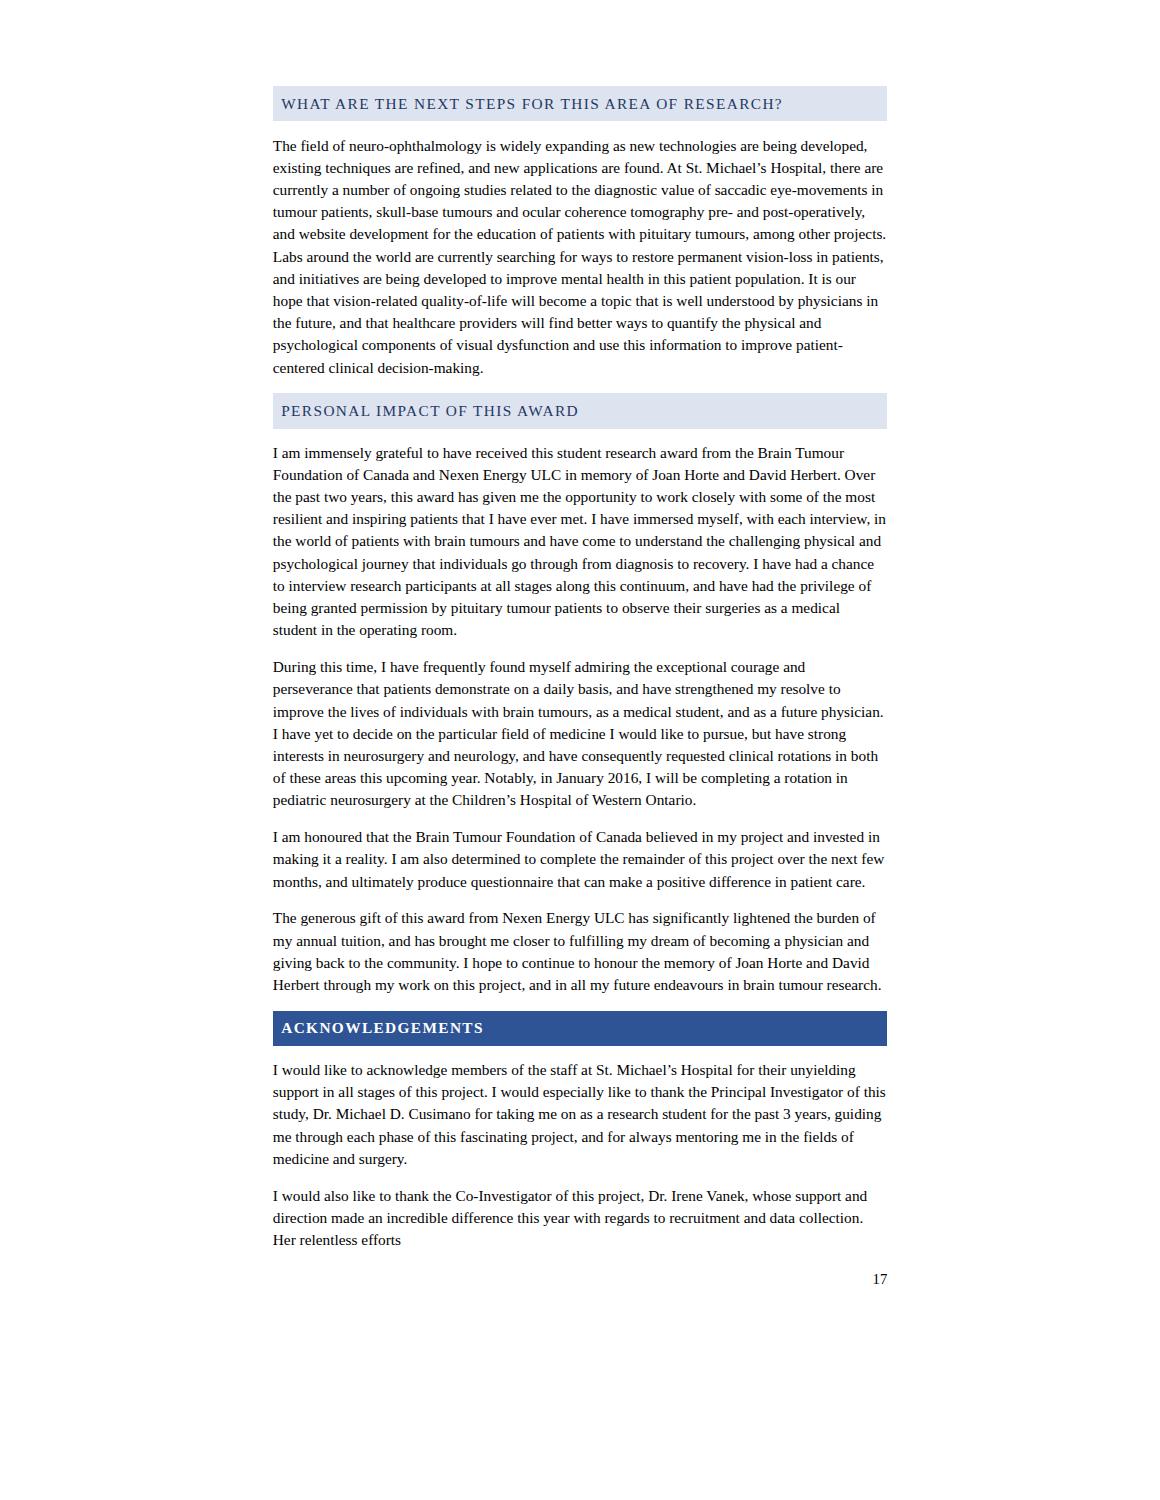What are the next steps for this area of research?
The field of neuro-ophthalmology is widely expanding as new technologies are being developed, existing techniques are refined, and new applications are found. At St. Michael’s Hospital, there are currently a number of ongoing studies related to the diagnostic value of saccadic eye-movements in tumour patients, skull-base tumours and ocular coherence tomography pre- and post-operatively, and website development for the education of patients with pituitary tumours, among other projects. Labs around the world are currently searching for ways to restore permanent vision-loss in patients, and initiatives are being developed to improve mental health in this patient population. It is our hope that vision-related quality-of-life will become a topic that is well understood by physicians in the future, and that healthcare providers will find better ways to quantify the physical and psychological components of visual dysfunction and use this information to improve patient-centered clinical decision-making.
Personal impact of this award
I am immensely grateful to have received this student research award from the Brain Tumour Foundation of Canada and Nexen Energy ULC in memory of Joan Horte and David Herbert. Over the past two years, this award has given me the opportunity to work closely with some of the most resilient and inspiring patients that I have ever met. I have immersed myself, with each interview, in the world of patients with brain tumours and have come to understand the challenging physical and psychological journey that individuals go through from diagnosis to recovery. I have had a chance to interview research participants at all stages along this continuum, and have had the privilege of being granted permission by pituitary tumour patients to observe their surgeries as a medical student in the operating room.
During this time, I have frequently found myself admiring the exceptional courage and perseverance that patients demonstrate on a daily basis, and have strengthened my resolve to improve the lives of individuals with brain tumours, as a medical student, and as a future physician. I have yet to decide on the particular field of medicine I would like to pursue, but have strong interests in neurosurgery and neurology, and have consequently requested clinical rotations in both of these areas this upcoming year. Notably, in January 2016, I will be completing a rotation in pediatric neurosurgery at the Children’s Hospital of Western Ontario.
I am honoured that the Brain Tumour Foundation of Canada believed in my project and invested in making it a reality. I am also determined to complete the remainder of this project over the next few months, and ultimately produce questionnaire that can make a positive difference in patient care.
The generous gift of this award from Nexen Energy ULC has significantly lightened the burden of my annual tuition, and has brought me closer to fulfilling my dream of becoming a physician and giving back to the community. I hope to continue to honour the memory of Joan Horte and David Herbert through my work on this project, and in all my future endeavours in brain tumour research.
Acknowledgements
I would like to acknowledge members of the staff at St. Michael’s Hospital for their unyielding support in all stages of this project. I would especially like to thank the Principal Investigator of this study, Dr. Michael D. Cusimano for taking me on as a research student for the past 3 years, guiding me through each phase of this fascinating project, and for always mentoring me in the fields of medicine and surgery.
I would also like to thank the Co-Investigator of this project, Dr. Irene Vanek, whose support and direction made an incredible difference this year with regards to recruitment and data collection. Her relentless efforts
17